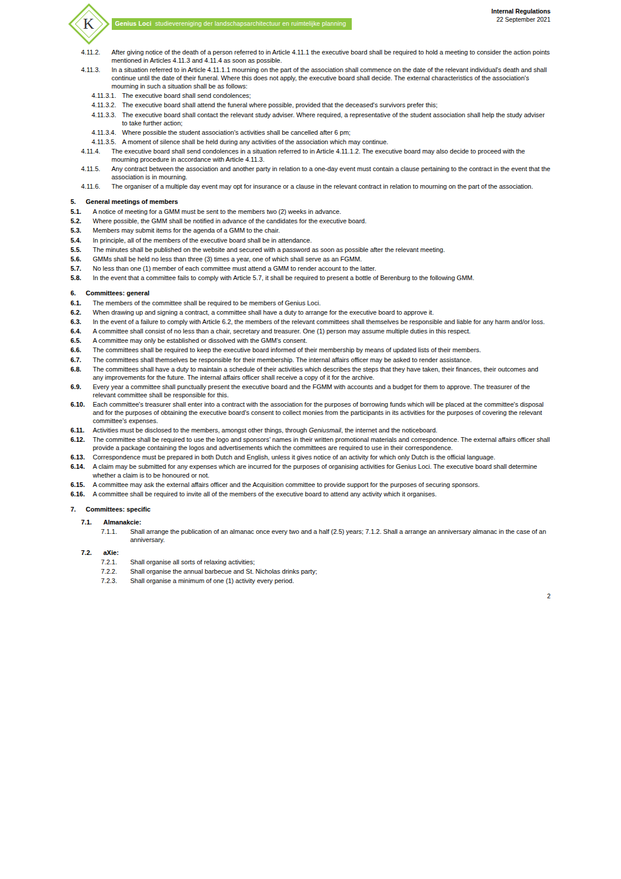K
Genius Loci studievereniging der landschapsarchitectuur en ruimtelijke planning
Internal Regulations
22 September 2021
4.11.2.
After giving notice of the death of a person referred to in Article 4.11.1 the executive board shall be required to hold a meeting to consider the action points mentioned in Articles 4.11.3 and 4.11.4 as soon as possible.
4.11.3.
In a situation referred to in Article 4.11.1.1 mourning on the part of the association shall commence on the date of the relevant individual's death and shall continue until the date of their funeral. Where this does not apply, the executive board shall decide. The external characteristics of the association's mourning in such a situation shall be as follows:
4.11.3.1.
The executive board shall send condolences;
4.11.3.2.
The executive board shall attend the funeral where possible, provided that the deceased's survivors prefer this;
4.11.3.3.
The executive board shall contact the relevant study adviser. Where required, a representative of the student association shall help the study adviser to take further action;
4.11.3.4.
Where possible the student association's activities shall be cancelled after 6 pm;
4.11.3.5.
A moment of silence shall be held during any activities of the association which may continue.
4.11.4.
The executive board shall send condolences in a situation referred to in Article 4.11.1.2. The executive board may also decide to proceed with the mourning procedure in accordance with Article 4.11.3.
4.11.5.
Any contract between the association and another party in relation to a one-day event must contain a clause pertaining to the contract in the event that the association is in mourning.
4.11.6.
The organiser of a multiple day event may opt for insurance or a clause in the relevant contract in relation to mourning on the part of the association.
5. General meetings of members
5.1.
A notice of meeting for a GMM must be sent to the members two (2) weeks in advance.
5.2.
Where possible, the GMM shall be notified in advance of the candidates for the executive board.
5.3.
Members may submit items for the agenda of a GMM to the chair.
5.4.
In principle, all of the members of the executive board shall be in attendance.
5.5.
The minutes shall be published on the website and secured with a password as soon as possible after the relevant meeting.
5.6.
GMMs shall be held no less than three (3) times a year, one of which shall serve as an FGMM.
5.7.
No less than one (1) member of each committee must attend a GMM to render account to the latter.
5.8.
In the event that a committee fails to comply with Article 5.7, it shall be required to present a bottle of Berenburg to the following GMM.
6. Committees: general
6.1.
The members of the committee shall be required to be members of Genius Loci.
6.2.
When drawing up and signing a contract, a committee shall have a duty to arrange for the executive board to approve it.
6.3.
In the event of a failure to comply with Article 6.2, the members of the relevant committees shall themselves be responsible and liable for any harm and/or loss.
6.4.
A committee shall consist of no less than a chair, secretary and treasurer. One (1) person may assume multiple duties in this respect.
6.5.
A committee may only be established or dissolved with the GMM's consent.
6.6.
The committees shall be required to keep the executive board informed of their membership by means of updated lists of their members.
6.7.
The committees shall themselves be responsible for their membership. The internal affairs officer may be asked to render assistance.
6.8.
The committees shall have a duty to maintain a schedule of their activities which describes the steps that they have taken, their finances, their outcomes and any improvements for the future. The internal affairs officer shall receive a copy of it for the archive.
6.9.
Every year a committee shall punctually present the executive board and the FGMM with accounts and a budget for them to approve. The treasurer of the relevant committee shall be responsible for this.
6.10.
Each committee's treasurer shall enter into a contract with the association for the purposes of borrowing funds which will be placed at the committee's disposal and for the purposes of obtaining the executive board's consent to collect monies from the participants in its activities for the purposes of covering the relevant committee's expenses.
6.11.
Activities must be disclosed to the members, amongst other things, through Geniusmail, the internet and the noticeboard.
6.12.
The committee shall be required to use the logo and sponsors’ names in their written promotional materials and correspondence. The external affairs officer shall provide a package containing the logos and advertisements which the committees are required to use in their correspondence.
6.13.
Correspondence must be prepared in both Dutch and English, unless it gives notice of an activity for which only Dutch is the official language.
6.14.
A claim may be submitted for any expenses which are incurred for the purposes of organising activities for Genius Loci. The executive board shall determine whether a claim is to be honoured or not.
6.15.
A committee may ask the external affairs officer and the Acquisition committee to provide support for the purposes of securing sponsors.
6.16.
A committee shall be required to invite all of the members of the executive board to attend any activity which it organises.
7. Committees: specific
7.1.
Almanakcie:
7.1.1.
Shall arrange the publication of an almanac once every two and a half (2.5) years; 7.1.2. Shall a arrange an anniversary almanac in the case of an anniversary.
7.2.
aXie:
7.2.1.
Shall organise all sorts of relaxing activities;
7.2.2.
Shall organise the annual barbecue and St. Nicholas drinks party;
7.2.3.
Shall organise a minimum of one (1) activity every period.
2